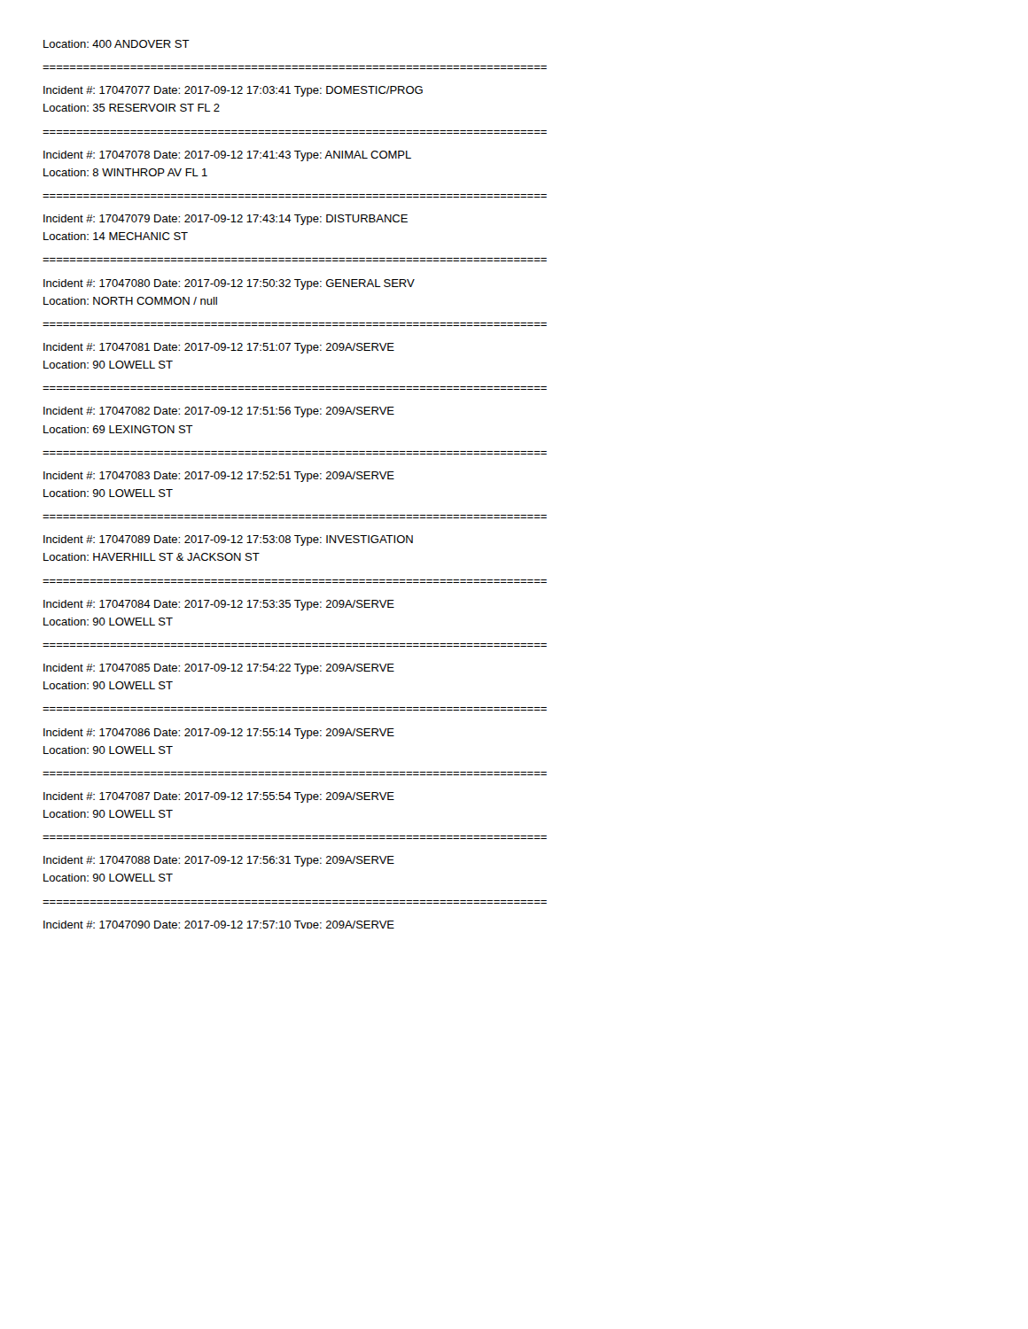Location: 400 ANDOVER ST
===========================================================================
Incident #: 17047077 Date: 2017-09-12 17:03:41 Type: DOMESTIC/PROG
Location: 35 RESERVOIR ST FL 2
===========================================================================
Incident #: 17047078 Date: 2017-09-12 17:41:43 Type: ANIMAL COMPL
Location: 8 WINTHROP AV FL 1
===========================================================================
Incident #: 17047079 Date: 2017-09-12 17:43:14 Type: DISTURBANCE
Location: 14 MECHANIC ST
===========================================================================
Incident #: 17047080 Date: 2017-09-12 17:50:32 Type: GENERAL SERV
Location: NORTH COMMON / null
===========================================================================
Incident #: 17047081 Date: 2017-09-12 17:51:07 Type: 209A/SERVE
Location: 90 LOWELL ST
===========================================================================
Incident #: 17047082 Date: 2017-09-12 17:51:56 Type: 209A/SERVE
Location: 69 LEXINGTON ST
===========================================================================
Incident #: 17047083 Date: 2017-09-12 17:52:51 Type: 209A/SERVE
Location: 90 LOWELL ST
===========================================================================
Incident #: 17047089 Date: 2017-09-12 17:53:08 Type: INVESTIGATION
Location: HAVERHILL ST & JACKSON ST
===========================================================================
Incident #: 17047084 Date: 2017-09-12 17:53:35 Type: 209A/SERVE
Location: 90 LOWELL ST
===========================================================================
Incident #: 17047085 Date: 2017-09-12 17:54:22 Type: 209A/SERVE
Location: 90 LOWELL ST
===========================================================================
Incident #: 17047086 Date: 2017-09-12 17:55:14 Type: 209A/SERVE
Location: 90 LOWELL ST
===========================================================================
Incident #: 17047087 Date: 2017-09-12 17:55:54 Type: 209A/SERVE
Location: 90 LOWELL ST
===========================================================================
Incident #: 17047088 Date: 2017-09-12 17:56:31 Type: 209A/SERVE
Location: 90 LOWELL ST
===========================================================================
Incident #: 17047090 Date: 2017-09-12 17:57:10 Type: 209A/SERVE